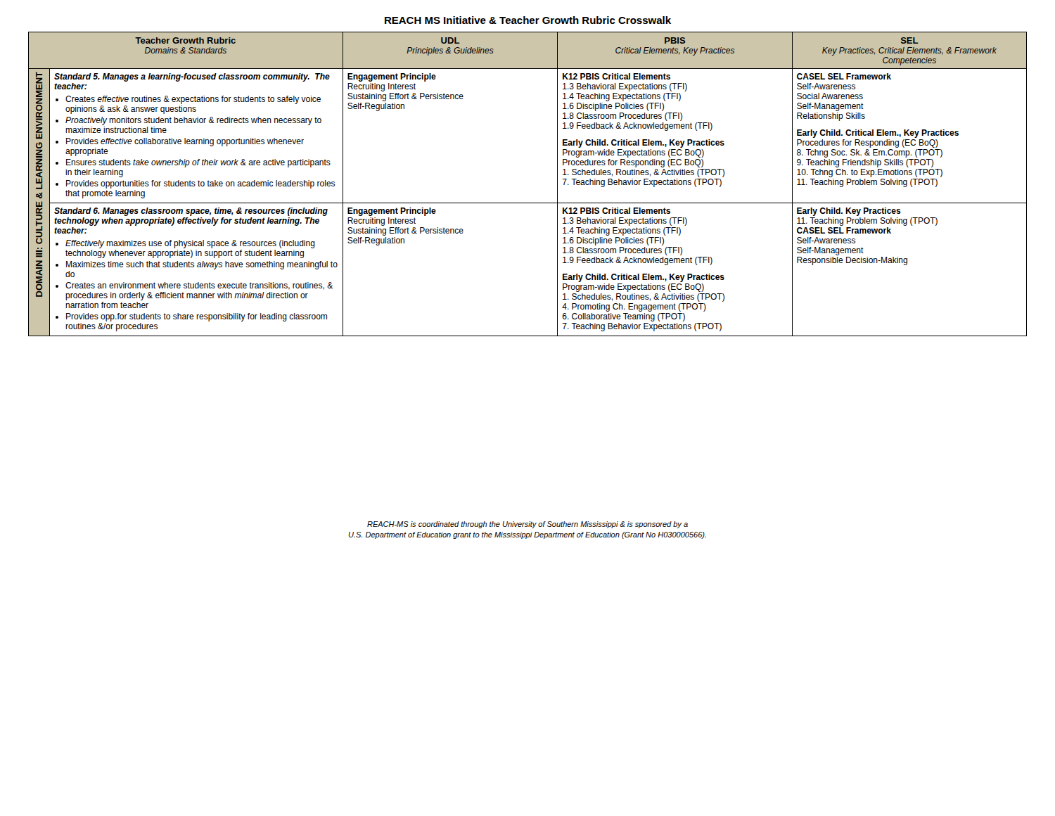REACH MS Initiative & Teacher Growth Rubric Crosswalk
| Teacher Growth Rubric Domains & Standards | UDL Principles & Guidelines | PBIS Critical Elements, Key Practices | SEL Key Practices, Critical Elements, & Framework Competencies |
| --- | --- | --- | --- |
| DOMAIN III: CULTURE & LEARNING ENVIRONMENT | Standard 5. Manages a learning-focused classroom community. The teacher: Creates effective routines & expectations for students to safely voice opinions & ask & answer questions Proactively monitors student behavior & redirects when necessary to maximize instructional time Provides effective collaborative learning opportunities whenever appropriate Ensures students take ownership of their work & are active participants in their learning Provides opportunities for students to take on academic leadership roles that promote learning | Engagement Principle Recruiting Interest Sustaining Effort & Persistence Self-Regulation | K12 PBIS Critical Elements 1.3 Behavioral Expectations (TFI) 1.4 Teaching Expectations (TFI) 1.6 Discipline Policies (TFI) 1.8 Classroom Procedures (TFI) 1.9 Feedback & Acknowledgement (TFI) Early Child. Critical Elem., Key Practices Program-wide Expectations (EC BoQ) Procedures for Responding (EC BoQ) 1. Schedules, Routines, & Activities (TPOT) 7. Teaching Behavior Expectations (TPOT) | CASEL SEL Framework Self-Awareness Social Awareness Self-Management Relationship Skills Early Child. Critical Elem., Key Practices Procedures for Responding (EC BoQ) 8. Tchng Soc. Sk. & Em.Comp. (TPOT) 9. Teaching Friendship Skills (TPOT) 10. Tchng Ch. to Exp.Emotions (TPOT) 11. Teaching Problem Solving (TPOT) |
| Standard 6. Manages classroom space, time, & resources (including technology when appropriate) effectively for student learning. The teacher: Effectively maximizes use of physical space & resources (including technology whenever appropriate) in support of student learning Maximizes time such that students always have something meaningful to do Creates an environment where students execute transitions, routines, & procedures in orderly & efficient manner with minimal direction or narration from teacher Provides opp.for students to share responsibility for leading classroom routines &/or procedures | Engagement Principle Recruiting Interest Sustaining Effort & Persistence Self-Regulation | K12 PBIS Critical Elements 1.3 Behavioral Expectations (TFI) 1.4 Teaching Expectations (TFI) 1.6 Discipline Policies (TFI) 1.8 Classroom Procedures (TFI) 1.9 Feedback & Acknowledgement (TFI) Early Child. Critical Elem., Key Practices Program-wide Expectations (EC BoQ) 1. Schedules, Routines, & Activities (TPOT) 4. Promoting Ch. Engagement (TPOT) 6. Collaborative Teaming (TPOT) 7. Teaching Behavior Expectations (TPOT) | Early Child. Key Practices 11. Teaching Problem Solving (TPOT) CASEL SEL Framework Self-Awareness Self-Management Responsible Decision-Making |
REACH-MS is coordinated through the University of Southern Mississippi & is sponsored by a
U.S. Department of Education grant to the Mississippi Department of Education (Grant No H030000566).